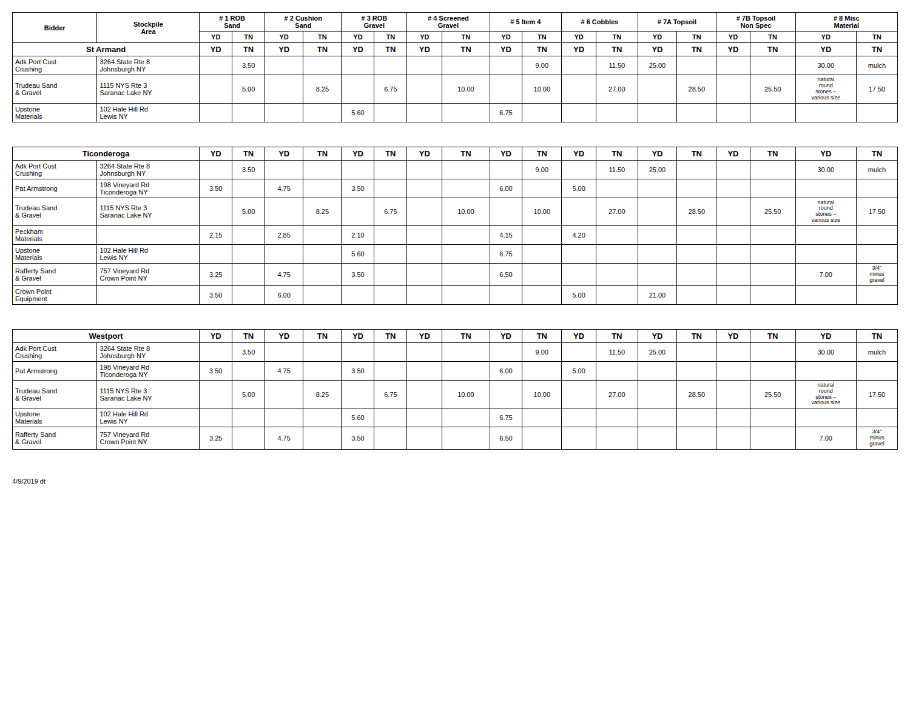| Bidder | Stockpile Area | # 1 ROB Sand | # 2 Cushion Sand | # 3 ROB Gravel | # 4 Screened Gravel | # 5 Item 4 | # 6 Cobbles | # 7A Topsoil | # 7B Topsoil Non Spec | # 8 Misc Material |
| --- | --- | --- | --- | --- | --- | --- | --- | --- | --- | --- |
| YD | TN | YD | TN | YD | TN | YD | TN | YD | TN | YD | TN | YD | TN | YD | TN | YD | TN |
| St Armand | YD | TN | YD | TN | YD | TN | YD | TN | YD | TN | YD | TN | YD | TN | YD | TN | YD | TN |
| Adk Port Cust Crushing | 3264 State Rte 8 Johnsburgh NY | | 3.50 | | | | | | | | 9.00 | | 11.50 | 25.00 | | | | 30.00 | mulch |
| Trudeau Sand & Gravel | 1115 NYS Rte 3 Saranac Lake NY | | 5.00 | | 8.25 | | 6.75 | | 10.00 | | 10.00 | | 27.00 | | 28.50 | | 25.50 | natural round stones – various size | 17.50 |
| Upstone Materials | 102 Hale Hill Rd Lewis NY | | | | | 5.60 | | | | 6.75 | | | | | | | | | |
| Ticonderoga | YD | TN | YD | TN | YD | TN | YD | TN | YD | TN | YD | TN | YD | TN | YD | TN | YD | TN |
| Adk Port Cust Crushing | 3264 State Rte 8 Johnsburgh NY | | 3.50 | | | | | | | | 9.00 | | 11.50 | 25.00 | | | | 30.00 | mulch |
| Pat Armstrong | 198 Vineyard Rd Ticonderoga NY | 3.50 | | 4.75 | | 3.50 | | | | 6.00 | | 5.00 | | | | | | | |
| Trudeau Sand & Gravel | 1115 NYS Rte 3 Saranac Lake NY | | 5.00 | | 8.25 | | 6.75 | | 10.00 | | 10.00 | | 27.00 | | 28.50 | | 25.50 | natural round stones – various size | 17.50 |
| Peckham Materials | | 2.15 | | 2.85 | | 2.10 | | | | 4.15 | | 4.20 | | | | | | | |
| Upstone Materials | 102 Hale Hill Rd Lewis NY | | | | | 5.60 | | | | 6.75 | | | | | | | | | |
| Rafferty Sand & Gravel | 757 Vineyard Rd Crown Point NY | 3.25 | | 4.75 | | 3.50 | | | | 6.50 | | | | | | | | 7.00 | 3/4" minus gravel |
| Crown Point Equipment | | 3.50 | | 6.00 | | | | | | | | 5.00 | | 21.00 | | | | | |
| Westport | YD | TN | YD | TN | YD | TN | YD | TN | YD | TN | YD | TN | YD | TN | YD | TN | YD | TN |
| Adk Port Cust Crushing | 3264 State Rte 8 Johnsburgh NY | | 3.50 | | | | | | | | 9.00 | | 11.50 | 25.00 | | | | 30.00 | mulch |
| Pat Armstrong | 198 Vineyard Rd Ticonderoga NY | 3.50 | | 4.75 | | 3.50 | | | | 6.00 | | 5.00 | | | | | | | |
| Trudeau Sand & Gravel | 1115 NYS Rte 3 Saranac Lake NY | | 5.00 | | 8.25 | | 6.75 | | 10.00 | | 10.00 | | 27.00 | | 28.50 | | 25.50 | natural round stones – various size | 17.50 |
| Upstone Materials | 102 Hale Hill Rd Lewis NY | | | | | 5.60 | | | | 6.75 | | | | | | | | | |
| Rafferty Sand & Gravel | 757 Vineyard Rd Crown Point NY | 3.25 | | 4.75 | | 3.50 | | | | 6.50 | | | | | | | | 7.00 | 3/4" minus gravel |
4/9/2019 dt